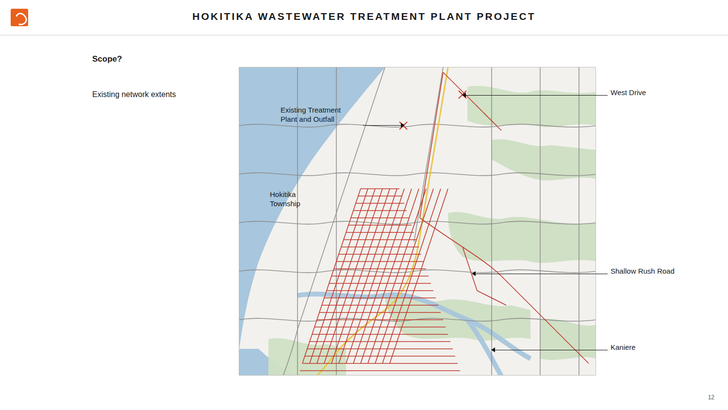HOKITIKA WASTEWATER TREATMENT PLANT PROJECT
Scope?
Existing network extents
Existing Treatment
Plant and Outfall
Hokitika
Township
West Drive
Shallow Rush Road
Kaniere
12